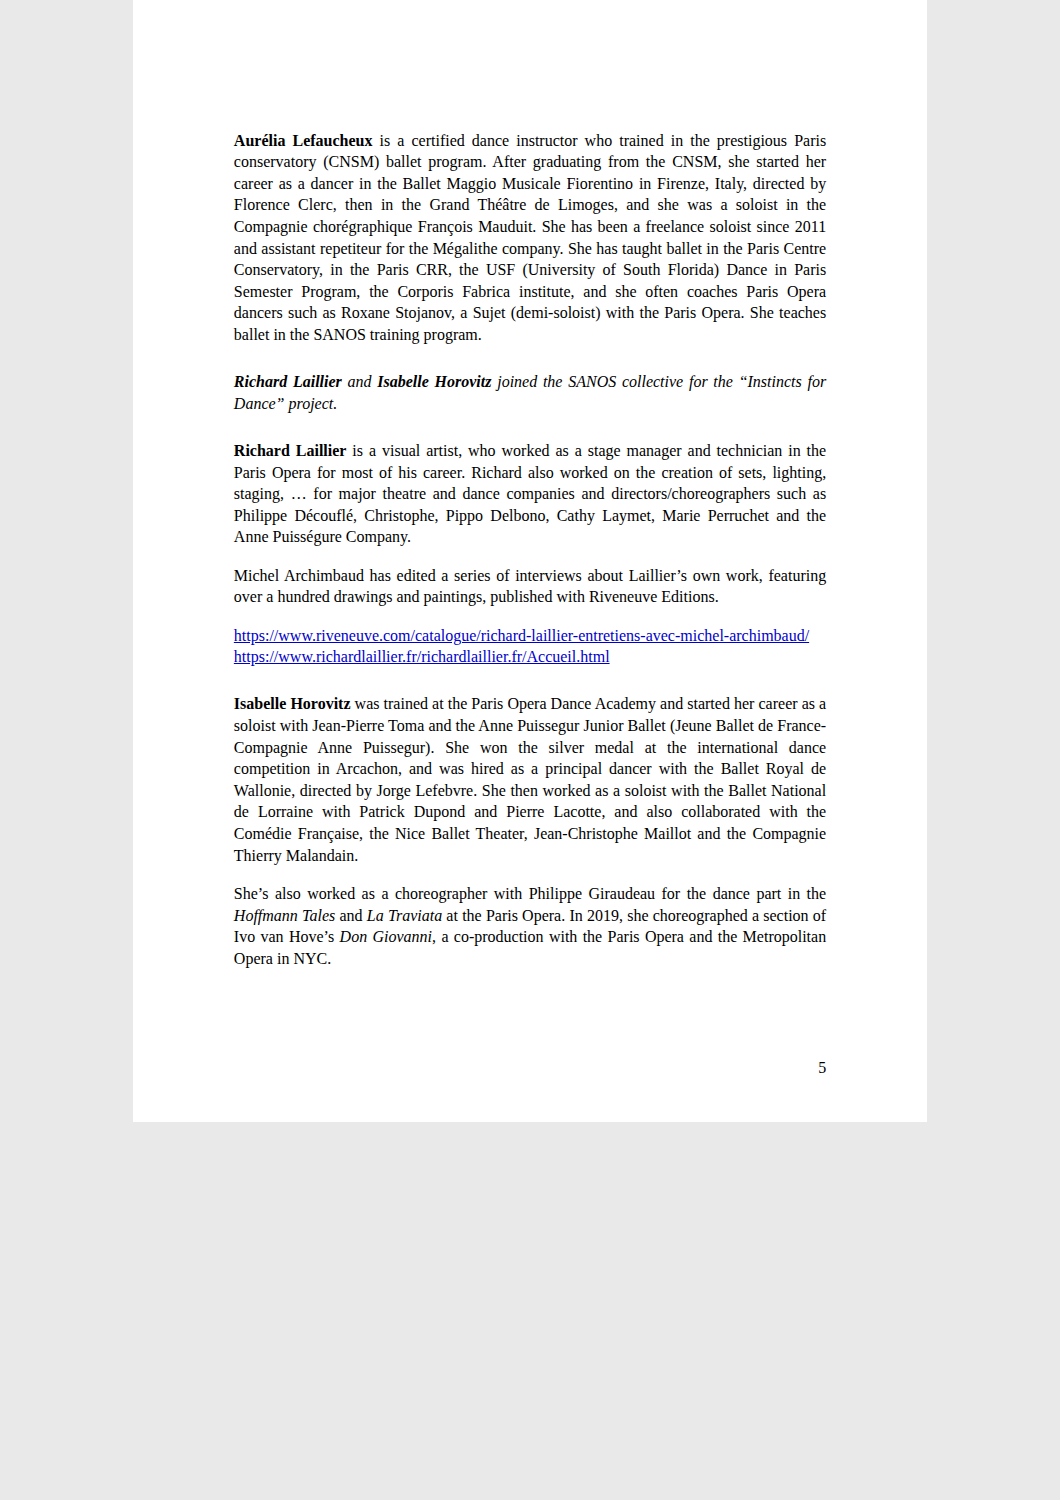Aurélia Lefaucheux is a certified dance instructor who trained in the prestigious Paris conservatory (CNSM) ballet program. After graduating from the CNSM, she started her career as a dancer in the Ballet Maggio Musicale Fiorentino in Firenze, Italy, directed by Florence Clerc, then in the Grand Théâtre de Limoges, and she was a soloist in the Compagnie chorégraphique François Mauduit. She has been a freelance soloist since 2011 and assistant repetiteur for the Mégalithe company. She has taught ballet in the Paris Centre Conservatory, in the Paris CRR, the USF (University of South Florida) Dance in Paris Semester Program, the Corporis Fabrica institute, and she often coaches Paris Opera dancers such as Roxane Stojanov, a Sujet (demi-soloist) with the Paris Opera. She teaches ballet in the SANOS training program.
Richard Laillier and Isabelle Horovitz joined the SANOS collective for the “Instincts for Dance” project.
Richard Laillier is a visual artist, who worked as a stage manager and technician in the Paris Opera for most of his career. Richard also worked on the creation of sets, lighting, staging, … for major theatre and dance companies and directors/choreographers such as Philippe Découflé, Christophe, Pippo Delbono, Cathy Laymet, Marie Perruchet and the Anne Puisségure Company.
Michel Archimbaud has edited a series of interviews about Laillier’s own work, featuring over a hundred drawings and paintings, published with Riveneuve Editions.
https://www.riveneuve.com/catalogue/richard-laillier-entretiens-avec-michel-archimbaud/ https://www.richardlaillier.fr/richardlaillier.fr/Accueil.html
Isabelle Horovitz was trained at the Paris Opera Dance Academy and started her career as a soloist with Jean-Pierre Toma and the Anne Puissegur Junior Ballet (Jeune Ballet de France-Compagnie Anne Puissegur). She won the silver medal at the international dance competition in Arcachon, and was hired as a principal dancer with the Ballet Royal de Wallonie, directed by Jorge Lefebvre. She then worked as a soloist with the Ballet National de Lorraine with Patrick Dupond and Pierre Lacotte, and also collaborated with the Comédie Française, the Nice Ballet Theater, Jean-Christophe Maillot and the Compagnie Thierry Malandain.
She’s also worked as a choreographer with Philippe Giraudeau for the dance part in the Hoffmann Tales and La Traviata at the Paris Opera. In 2019, she choreographed a section of Ivo van Hove’s Don Giovanni, a co-production with the Paris Opera and the Metropolitan Opera in NYC.
5